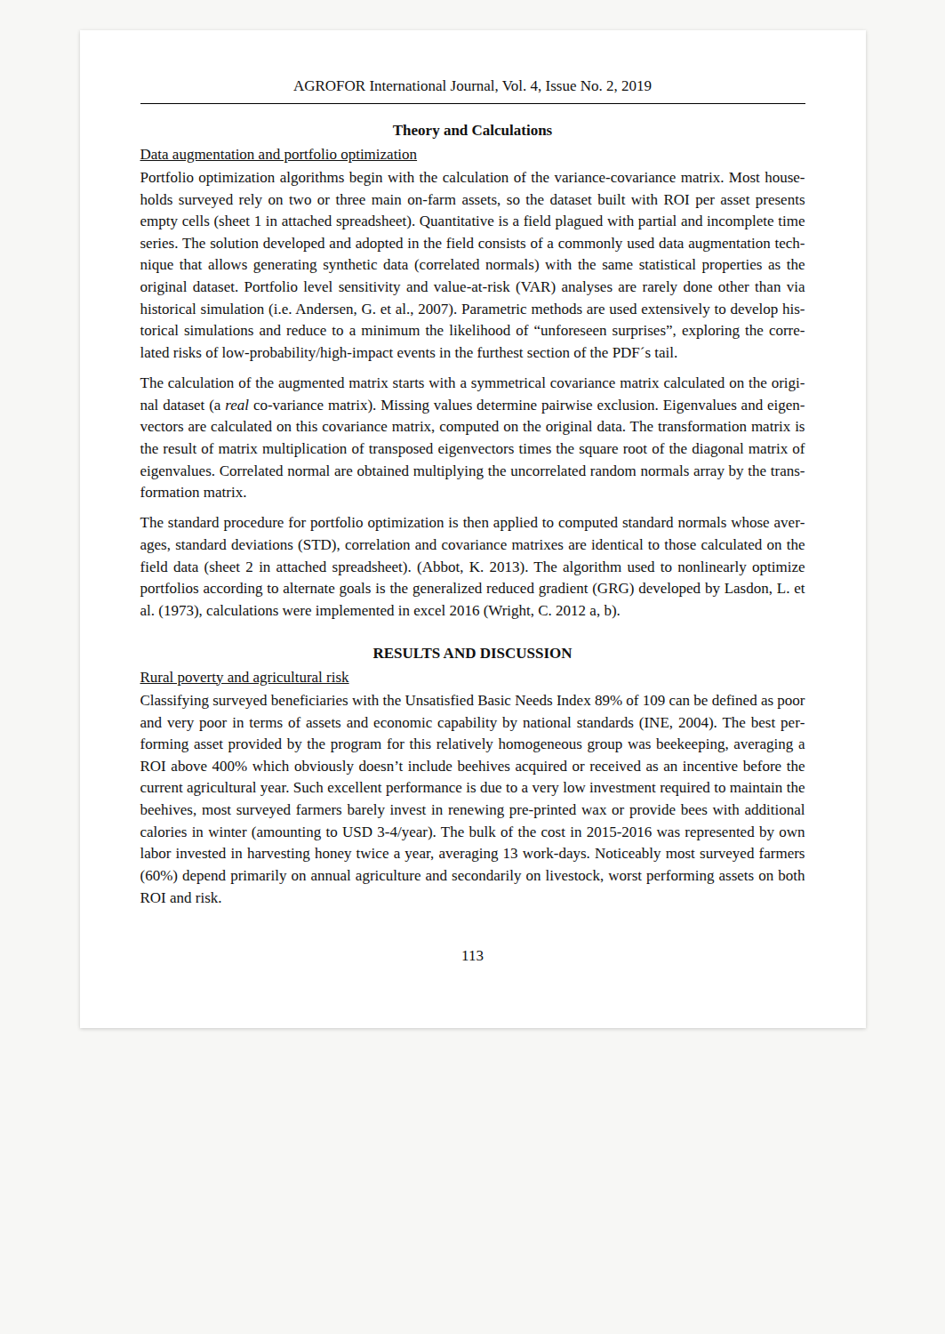AGROFOR International Journal, Vol. 4, Issue No. 2, 2019
Theory and Calculations
Data augmentation and portfolio optimization
Portfolio optimization algorithms begin with the calculation of the variance-covariance matrix. Most households surveyed rely on two or three main on-farm assets, so the dataset built with ROI per asset presents empty cells (sheet 1 in attached spreadsheet). Quantitative is a field plagued with partial and incomplete time series. The solution developed and adopted in the field consists of a commonly used data augmentation technique that allows generating synthetic data (correlated normals) with the same statistical properties as the original dataset. Portfolio level sensitivity and value-at-risk (VAR) analyses are rarely done other than via historical simulation (i.e. Andersen, G. et al., 2007). Parametric methods are used extensively to develop historical simulations and reduce to a minimum the likelihood of “unforeseen surprises”, exploring the correlated risks of low-probability/high-impact events in the furthest section of the PDF´s tail.
The calculation of the augmented matrix starts with a symmetrical covariance matrix calculated on the original dataset (a real co-variance matrix). Missing values determine pairwise exclusion. Eigenvalues and eigenvectors are calculated on this covariance matrix, computed on the original data. The transformation matrix is the result of matrix multiplication of transposed eigenvectors times the square root of the diagonal matrix of eigenvalues. Correlated normal are obtained multiplying the uncorrelated random normals array by the transformation matrix.
The standard procedure for portfolio optimization is then applied to computed standard normals whose averages, standard deviations (STD), correlation and covariance matrixes are identical to those calculated on the field data (sheet 2 in attached spreadsheet). (Abbot, K. 2013). The algorithm used to nonlinearly optimize portfolios according to alternate goals is the generalized reduced gradient (GRG) developed by Lasdon, L. et al. (1973), calculations were implemented in excel 2016 (Wright, C. 2012 a, b).
RESULTS AND DISCUSSION
Rural poverty and agricultural risk
Classifying surveyed beneficiaries with the Unsatisfied Basic Needs Index 89% of 109 can be defined as poor and very poor in terms of assets and economic capability by national standards (INE, 2004). The best performing asset provided by the program for this relatively homogeneous group was beekeeping, averaging a ROI above 400% which obviously doesn’t include beehives acquired or received as an incentive before the current agricultural year. Such excellent performance is due to a very low investment required to maintain the beehives, most surveyed farmers barely invest in renewing pre-printed wax or provide bees with additional calories in winter (amounting to USD 3-4/year). The bulk of the cost in 2015-2016 was represented by own labor invested in harvesting honey twice a year, averaging 13 work-days. Noticeably most surveyed farmers (60%) depend primarily on annual agriculture and secondarily on livestock, worst performing assets on both ROI and risk.
113